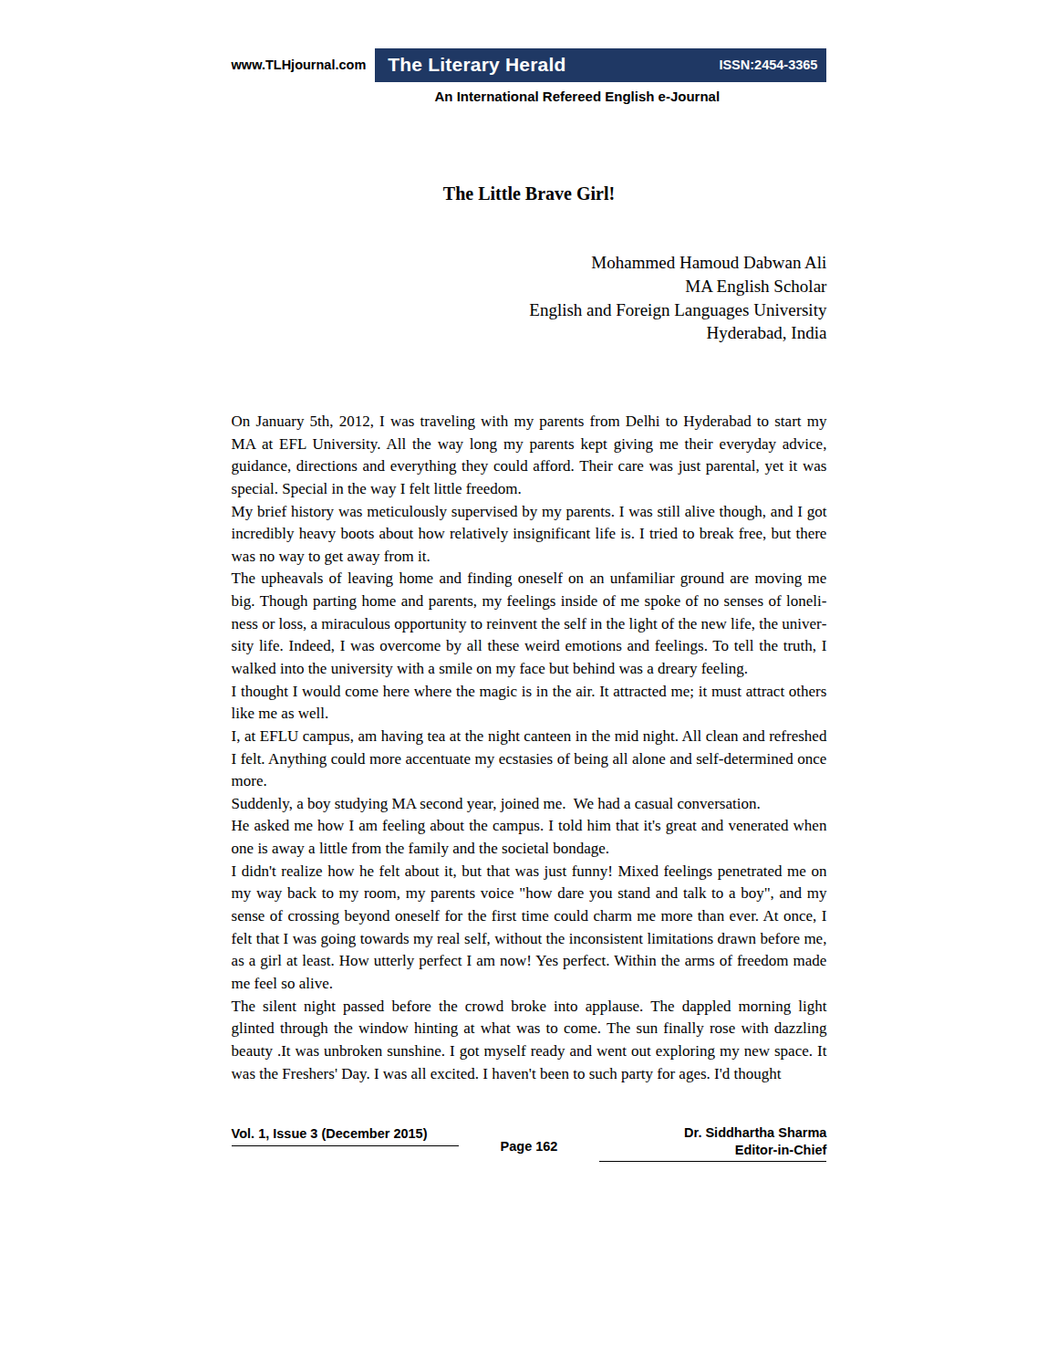www.TLHjournal.com
The Literary Herald ISSN:2454-3365
An International Refereed English e-Journal
The Little Brave Girl!
Mohammed Hamoud Dabwan Ali
MA English Scholar
English and Foreign Languages University
Hyderabad, India
On January 5th, 2012, I was traveling with my parents from Delhi to Hyderabad to start my MA at EFL University. All the way long my parents kept giving me their everyday advice, guidance, directions and everything they could afford. Their care was just parental, yet it was special. Special in the way I felt little freedom.
My brief history was meticulously supervised by my parents. I was still alive though, and I got incredibly heavy boots about how relatively insignificant life is. I tried to break free, but there was no way to get away from it.
The upheavals of leaving home and finding oneself on an unfamiliar ground are moving me big. Though parting home and parents, my feelings inside of me spoke of no senses of loneliness or loss, a miraculous opportunity to reinvent the self in the light of the new life, the university life. Indeed, I was overcome by all these weird emotions and feelings. To tell the truth, I walked into the university with a smile on my face but behind was a dreary feeling.
I thought I would come here where the magic is in the air. It attracted me; it must attract others like me as well.
I, at EFLU campus, am having tea at the night canteen in the mid night. All clean and refreshed I felt. Anything could more accentuate my ecstasies of being all alone and self-determined once more.
Suddenly, a boy studying MA second year, joined me. We had a casual conversation.
He asked me how I am feeling about the campus. I told him that it's great and venerated when one is away a little from the family and the societal bondage.
I didn't realize how he felt about it, but that was just funny! Mixed feelings penetrated me on my way back to my room, my parents voice "how dare you stand and talk to a boy", and my sense of crossing beyond oneself for the first time could charm me more than ever. At once, I felt that I was going towards my real self, without the inconsistent limitations drawn before me, as a girl at least. How utterly perfect I am now! Yes perfect. Within the arms of freedom made me feel so alive.
The silent night passed before the crowd broke into applause. The dappled morning light glinted through the window hinting at what was to come. The sun finally rose with dazzling beauty .It was unbroken sunshine. I got myself ready and went out exploring my new space. It was the Freshers' Day. I was all excited. I haven't been to such party for ages. I'd thought
Vol. 1, Issue 3 (December 2015)
Page 162
Dr. Siddhartha Sharma Editor-in-Chief